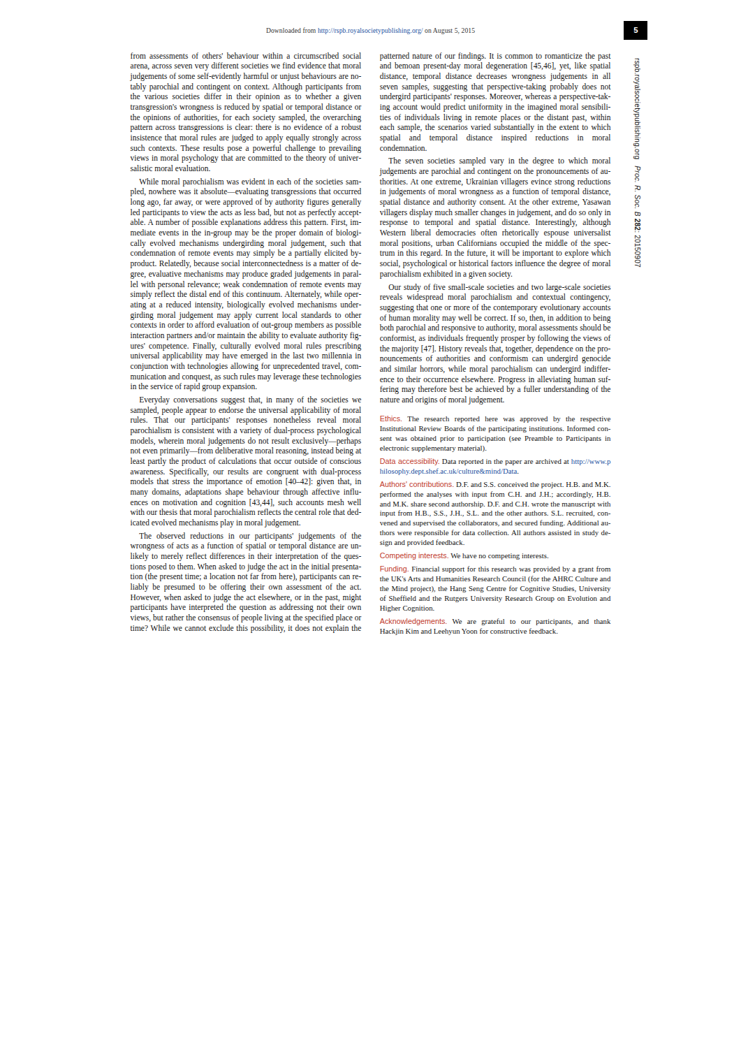Downloaded from http://rspb.royalsocietypublishing.org/ on August 5, 2015
5
rspb.royalsocietypublishing.org Proc. R. Soc. B 282: 20150907
from assessments of others' behaviour within a circumscribed social arena, across seven very different societies we find evidence that moral judgements of some self-evidently harmful or unjust behaviours are notably parochial and contingent on context. Although participants from the various societies differ in their opinion as to whether a given transgression's wrongness is reduced by spatial or temporal distance or the opinions of authorities, for each society sampled, the overarching pattern across transgressions is clear: there is no evidence of a robust insistence that moral rules are judged to apply equally strongly across such contexts. These results pose a powerful challenge to prevailing views in moral psychology that are committed to the theory of universalistic moral evaluation.
While moral parochialism was evident in each of the societies sampled, nowhere was it absolute—evaluating transgressions that occurred long ago, far away, or were approved of by authority figures generally led participants to view the acts as less bad, but not as perfectly acceptable. A number of possible explanations address this pattern. First, immediate events in the in-group may be the proper domain of biologically evolved mechanisms undergirding moral judgement, such that condemnation of remote events may simply be a partially elicited by-product. Relatedly, because social interconnectedness is a matter of degree, evaluative mechanisms may produce graded judgements in parallel with personal relevance; weak condemnation of remote events may simply reflect the distal end of this continuum. Alternately, while operating at a reduced intensity, biologically evolved mechanisms undergirding moral judgement may apply current local standards to other contexts in order to afford evaluation of out-group members as possible interaction partners and/or maintain the ability to evaluate authority figures' competence. Finally, culturally evolved moral rules prescribing universal applicability may have emerged in the last two millennia in conjunction with technologies allowing for unprecedented travel, communication and conquest, as such rules may leverage these technologies in the service of rapid group expansion.
Everyday conversations suggest that, in many of the societies we sampled, people appear to endorse the universal applicability of moral rules. That our participants' responses nonetheless reveal moral parochialism is consistent with a variety of dual-process psychological models, wherein moral judgements do not result exclusively—perhaps not even primarily—from deliberative moral reasoning, instead being at least partly the product of calculations that occur outside of conscious awareness. Specifically, our results are congruent with dual-process models that stress the importance of emotion [40–42]: given that, in many domains, adaptations shape behaviour through affective influences on motivation and cognition [43,44], such accounts mesh well with our thesis that moral parochialism reflects the central role that dedicated evolved mechanisms play in moral judgement.
The observed reductions in our participants' judgements of the wrongness of acts as a function of spatial or temporal distance are unlikely to merely reflect differences in their interpretation of the questions posed to them. When asked to judge the act in the initial presentation (the present time; a location not far from here), participants can reliably be presumed to be offering their own assessment of the act. However, when asked to judge the act elsewhere, or in the past, might participants have interpreted the question as addressing not their own views, but rather the consensus of people living at the specified place or time? While we cannot exclude this possibility, it does not explain the patterned nature of our findings. It is common to romanticize the past and bemoan present-day moral degeneration [45,46], yet, like spatial distance, temporal distance decreases wrongness judgements in all seven samples, suggesting that perspective-taking probably does not undergird participants' responses. Moreover, whereas a perspective-taking account would predict uniformity in the imagined moral sensibilities of individuals living in remote places or the distant past, within each sample, the scenarios varied substantially in the extent to which spatial and temporal distance inspired reductions in moral condemnation.
The seven societies sampled vary in the degree to which moral judgements are parochial and contingent on the pronouncements of authorities. At one extreme, Ukrainian villagers evince strong reductions in judgements of moral wrongness as a function of temporal distance, spatial distance and authority consent. At the other extreme, Yasawan villagers display much smaller changes in judgement, and do so only in response to temporal and spatial distance. Interestingly, although Western liberal democracies often rhetorically espouse universalist moral positions, urban Californians occupied the middle of the spectrum in this regard. In the future, it will be important to explore which social, psychological or historical factors influence the degree of moral parochialism exhibited in a given society.
Our study of five small-scale societies and two large-scale societies reveals widespread moral parochialism and contextual contingency, suggesting that one or more of the contemporary evolutionary accounts of human morality may well be correct. If so, then, in addition to being both parochial and responsive to authority, moral assessments should be conformist, as individuals frequently prosper by following the views of the majority [47]. History reveals that, together, dependence on the pronouncements of authorities and conformism can undergird genocide and similar horrors, while moral parochialism can undergird indifference to their occurrence elsewhere. Progress in alleviating human suffering may therefore best be achieved by a fuller understanding of the nature and origins of moral judgement.
Ethics. The research reported here was approved by the respective Institutional Review Boards of the participating institutions. Informed consent was obtained prior to participation (see Preamble to Participants in electronic supplementary material).
Data accessibility. Data reported in the paper are archived at http://www.philosophy.dept.shef.ac.uk/culture&mind/Data.
Authors' contributions. D.F. and S.S. conceived the project. H.B. and M.K. performed the analyses with input from C.H. and J.H.; accordingly, H.B. and M.K. share second authorship. D.F. and C.H. wrote the manuscript with input from H.B., S.S., J.H., S.L. and the other authors. S.L. recruited, convened and supervised the collaborators, and secured funding. Additional authors were responsible for data collection. All authors assisted in study design and provided feedback.
Competing interests. We have no competing interests.
Funding. Financial support for this research was provided by a grant from the UK's Arts and Humanities Research Council (for the AHRC Culture and the Mind project), the Hang Seng Centre for Cognitive Studies, University of Sheffield and the Rutgers University Research Group on Evolution and Higher Cognition.
Acknowledgements. We are grateful to our participants, and thank Hackjin Kim and Leehyun Yoon for constructive feedback.